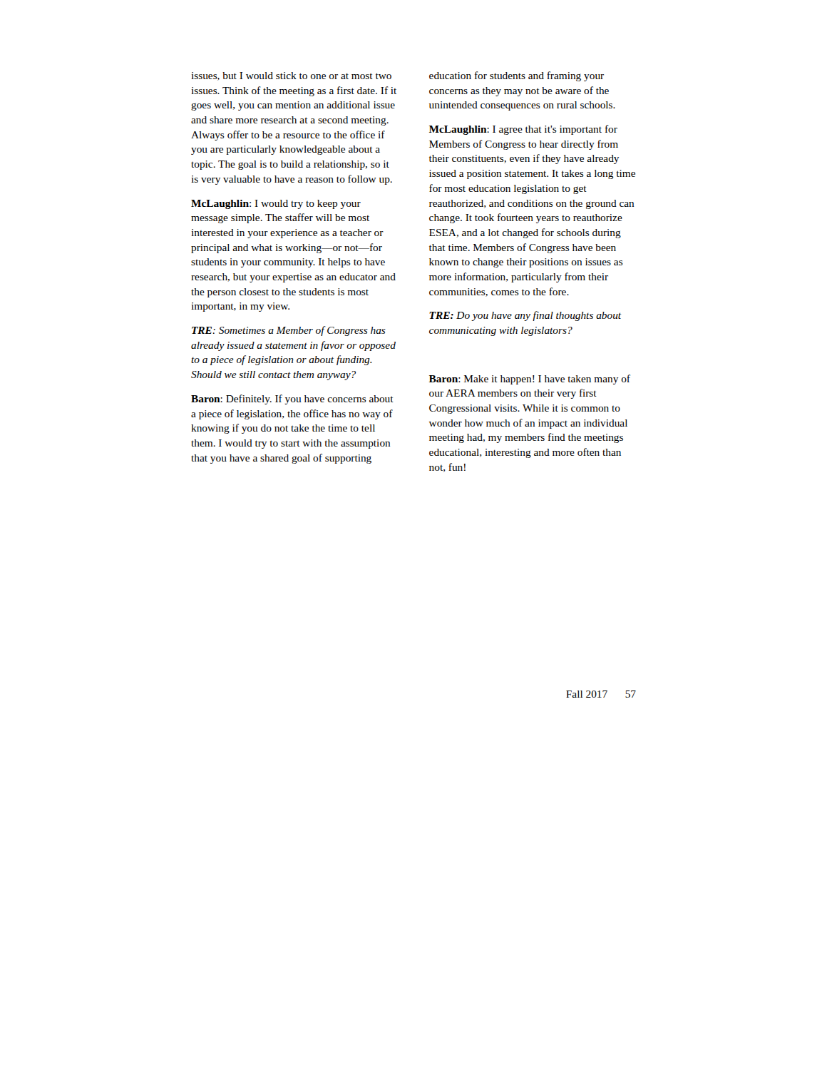issues, but I would stick to one or at most two issues. Think of the meeting as a first date. If it goes well, you can mention an additional issue and share more research at a second meeting. Always offer to be a resource to the office if you are particularly knowledgeable about a topic. The goal is to build a relationship, so it is very valuable to have a reason to follow up.
McLaughlin: I would try to keep your message simple. The staffer will be most interested in your experience as a teacher or principal and what is working—or not—for students in your community. It helps to have research, but your expertise as an educator and the person closest to the students is most important, in my view.
TRE: Sometimes a Member of Congress has already issued a statement in favor or opposed to a piece of legislation or about funding. Should we still contact them anyway?
Baron: Definitely. If you have concerns about a piece of legislation, the office has no way of knowing if you do not take the time to tell them. I would try to start with the assumption that you have a shared goal of supporting education for students and framing your concerns as they may not be aware of the unintended consequences on rural schools.
McLaughlin: I agree that it's important for Members of Congress to hear directly from their constituents, even if they have already issued a position statement. It takes a long time for most education legislation to get reauthorized, and conditions on the ground can change. It took fourteen years to reauthorize ESEA, and a lot changed for schools during that time. Members of Congress have been known to change their positions on issues as more information, particularly from their communities, comes to the fore.
TRE: Do you have any final thoughts about communicating with legislators?
Baron: Make it happen! I have taken many of our AERA members on their very first Congressional visits. While it is common to wonder how much of an impact an individual meeting had, my members find the meetings educational, interesting and more often than not, fun!
Fall 201757